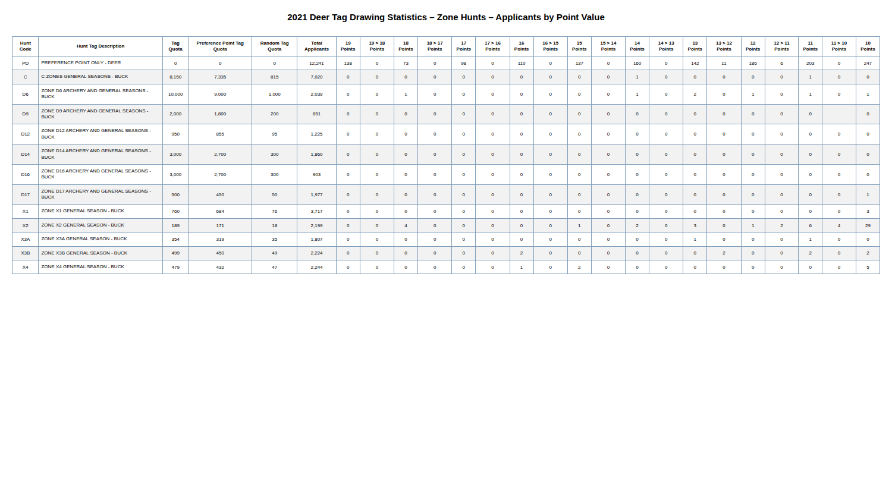2021 Deer Tag Drawing Statistics – Zone Hunts – Applicants by Point Value
| Hunt Code | Hunt Tag Description | Tag Quota | Preference Point Tag Quota | Random Tag Quota | Total Applicants | 19 Points | 19 > 18 Points | 18 Points | 18 > 17 Points | 17 Points | 17 > 16 Points | 16 Points | 16 > 15 Points | 15 Points | 15 > 14 Points | 14 Points | 14 > 13 Points | 13 Points | 13 > 12 Points | 12 Points | 12 > 11 Points | 11 Points | 11 > 10 Points | 10 Points |
| --- | --- | --- | --- | --- | --- | --- | --- | --- | --- | --- | --- | --- | --- | --- | --- | --- | --- | --- | --- | --- | --- | --- | --- | --- |
| PD | PREFERENCE POINT ONLY - DEER | 0 | 0 | 0 | 12,241 | 138 | 0 | 73 | 0 | 98 | 0 | 110 | 0 | 137 | 0 | 160 | 0 | 142 | 11 | 186 | 6 | 203 | 0 | 247 |
| C | C ZONES GENERAL SEASONS - BUCK | 8,150 | 7,335 | 815 | 7,020 | 0 | 0 | 0 | 0 | 0 | 0 | 0 | 0 | 0 | 0 | 1 | 0 | 0 | 0 | 0 | 0 | 1 | 0 | 0 |
| D6 | ZONE D6 ARCHERY AND GENERAL SEASONS - BUCK | 10,000 | 9,000 | 1,000 | 2,039 | 0 | 0 | 1 | 0 | 0 | 0 | 0 | 0 | 0 | 0 | 1 | 0 | 2 | 0 | 1 | 0 | 1 | 0 | 1 |
| D9 | ZONE D9 ARCHERY AND GENERAL SEASONS - BUCK | 2,000 | 1,800 | 200 | 651 | 0 | 0 | 0 | 0 | 0 | 0 | 0 | 0 | 0 | 0 | 0 | 0 | 0 | 0 | 0 | 0 | 0 | | 0 |
| D12 | ZONE D12 ARCHERY AND GENERAL SEASONS - BUCK | 950 | 855 | 95 | 1,225 | 0 | 0 | 0 | 0 | 0 | 0 | 0 | 0 | 0 | 0 | 0 | 0 | 0 | 0 | 0 | 0 | 0 | 0 | 0 |
| D14 | ZONE D14 ARCHERY AND GENERAL SEASONS - BUCK | 3,000 | 2,700 | 300 | 1,860 | 0 | 0 | 0 | 0 | 0 | 0 | 0 | 0 | 0 | 0 | 0 | 0 | 0 | 0 | 0 | 0 | 0 | 0 | 0 |
| D16 | ZONE D16 ARCHERY AND GENERAL SEASONS - BUCK | 3,000 | 2,700 | 300 | 903 | 0 | 0 | 0 | 0 | 0 | 0 | 0 | 0 | 0 | 0 | 0 | 0 | 0 | 0 | 0 | 0 | 0 | 0 | 0 |
| D17 | ZONE D17 ARCHERY AND GENERAL SEASONS - BUCK | 500 | 450 | 50 | 1,977 | 0 | 0 | 0 | 0 | 0 | 0 | 0 | 0 | 0 | 0 | 0 | 0 | 0 | 0 | 0 | 0 | 0 | 0 | 1 |
| X1 | ZONE X1 GENERAL SEASON - BUCK | 760 | 684 | 76 | 3,717 | 0 | 0 | 0 | 0 | 0 | 0 | 0 | 0 | 0 | 0 | 0 | 0 | 0 | 0 | 0 | 0 | 0 | 0 | 3 |
| X2 | ZONE X2 GENERAL SEASON - BUCK | 189 | 171 | 18 | 2,199 | 0 | 0 | 4 | 0 | 0 | 0 | 0 | 0 | 1 | 0 | 2 | 0 | 3 | 0 | 1 | 2 | 6 | 4 | 29 |
| X3A | ZONE X3A GENERAL SEASON - BUCK | 354 | 319 | 35 | 1,807 | 0 | 0 | 0 | 0 | 0 | 0 | 0 | 0 | 0 | 0 | 0 | 0 | 1 | 0 | 0 | 0 | 1 | 0 | 0 |
| X3B | ZONE X3B GENERAL SEASON - BUCK | 499 | 450 | 49 | 2,224 | 0 | 0 | 0 | 0 | 0 | 0 | 2 | 0 | 0 | 0 | 0 | 0 | 0 | 2 | 0 | 0 | 2 | 0 | 2 |
| X4 | ZONE X4 GENERAL SEASON - BUCK | 479 | 432 | 47 | 2,244 | 0 | 0 | 0 | 0 | 0 | 0 | 1 | 0 | 2 | 0 | 0 | 0 | 0 | 0 | 0 | 0 | 0 | 0 | 5 |